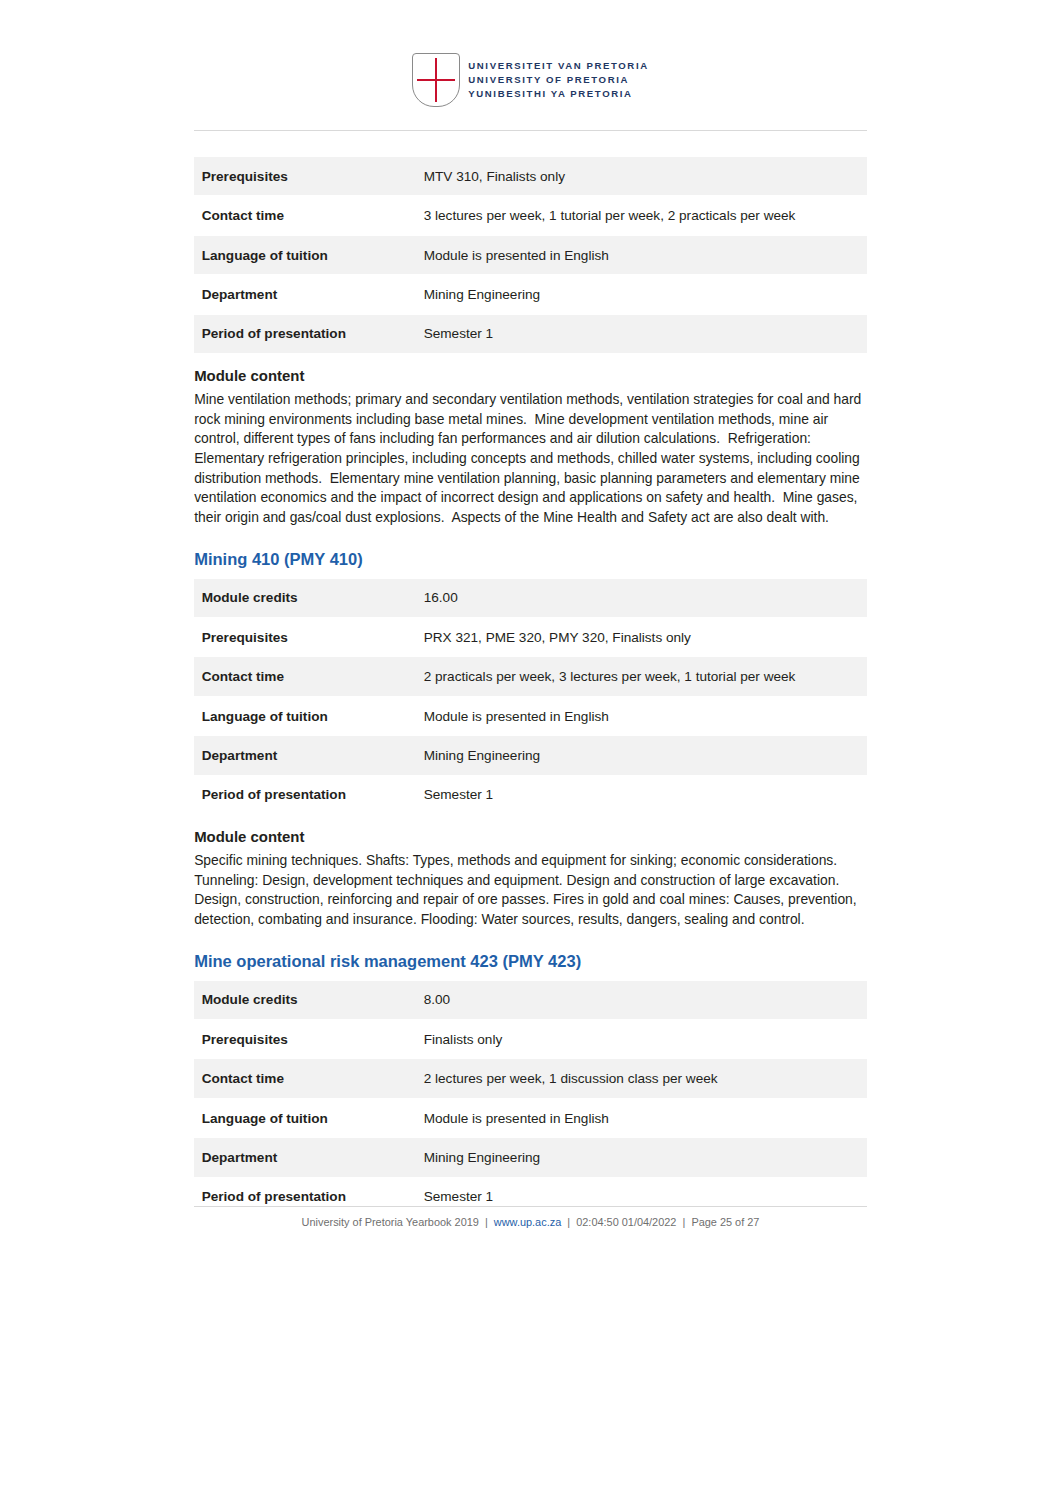Universiteit van Pretoria University of Pretoria Yunibesithi ya Pretoria
| Prerequisites | MTV 310, Finalists only |
| Contact time | 3 lectures per week, 1 tutorial per week, 2 practicals per week |
| Language of tuition | Module is presented in English |
| Department | Mining Engineering |
| Period of presentation | Semester 1 |
Module content
Mine ventilation methods; primary and secondary ventilation methods, ventilation strategies for coal and hard rock mining environments including base metal mines. Mine development ventilation methods, mine air control, different types of fans including fan performances and air dilution calculations. Refrigeration: Elementary refrigeration principles, including concepts and methods, chilled water systems, including cooling distribution methods. Elementary mine ventilation planning, basic planning parameters and elementary mine ventilation economics and the impact of incorrect design and applications on safety and health. Mine gases, their origin and gas/coal dust explosions. Aspects of the Mine Health and Safety act are also dealt with.
Mining 410 (PMY 410)
| Module credits | 16.00 |
| Prerequisites | PRX 321, PME 320, PMY 320, Finalists only |
| Contact time | 2 practicals per week, 3 lectures per week, 1 tutorial per week |
| Language of tuition | Module is presented in English |
| Department | Mining Engineering |
| Period of presentation | Semester 1 |
Module content
Specific mining techniques. Shafts: Types, methods and equipment for sinking; economic considerations. Tunneling: Design, development techniques and equipment. Design and construction of large excavation. Design, construction, reinforcing and repair of ore passes. Fires in gold and coal mines: Causes, prevention, detection, combating and insurance. Flooding: Water sources, results, dangers, sealing and control.
Mine operational risk management 423 (PMY 423)
| Module credits | 8.00 |
| Prerequisites | Finalists only |
| Contact time | 2 lectures per week, 1 discussion class per week |
| Language of tuition | Module is presented in English |
| Department | Mining Engineering |
| Period of presentation | Semester 1 |
University of Pretoria Yearbook 2019 | www.up.ac.za | 02:04:50 01/04/2022 | Page 25 of 27